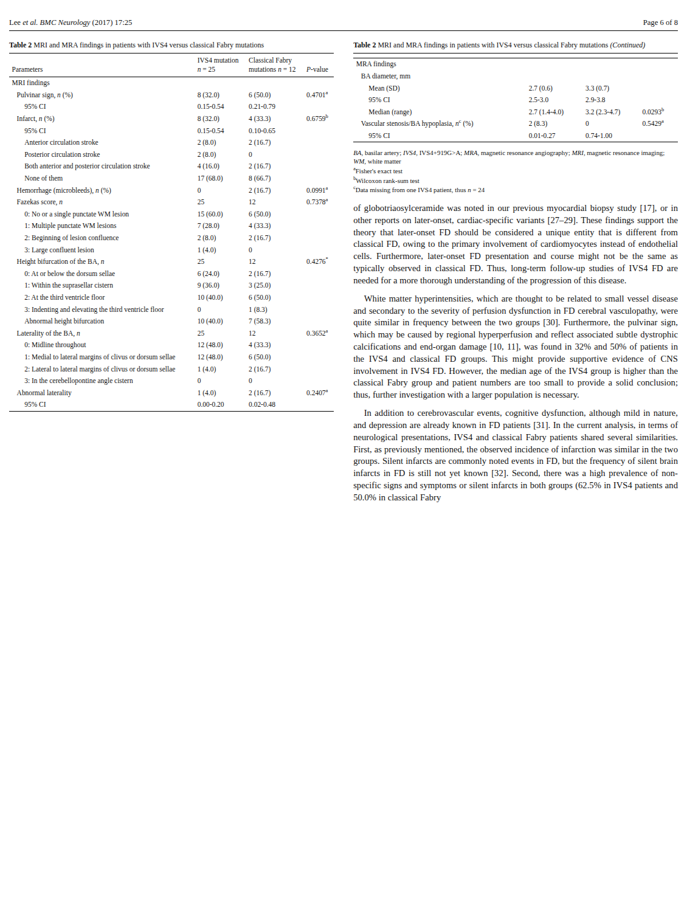Lee et al. BMC Neurology (2017) 17:25 Page 6 of 8
Table 2 MRI and MRA findings in patients with IVS4 versus classical Fabry mutations
| Parameters | IVS4 mutation n = 25 | Classical Fabry mutations n = 12 | P -value |
| --- | --- | --- | --- |
| MRI findings |
| Pulvinar sign, n (%) | 8 (32.0) | 6 (50.0) | 0.4701 a |
| 95% CI | 0.15-0.54 | 0.21-0.79 | |
| Infarct, n (%) | 8 (32.0) | 4 (33.3) | 0.6759 b |
| 95% CI | 0.15-0.54 | 0.10-0.65 | |
| Anterior circulation stroke | 2 (8.0) | 2 (16.7) | |
| Posterior circulation stroke | 2 (8.0) | 0 | |
| Both anterior and posterior circulation stroke | 4 (16.0) | 2 (16.7) | |
| None of them | 17 (68.0) | 8 (66.7) | |
| Hemorrhage (microbleeds), n (%) | 0 | 2 (16.7) | 0.0991 a |
| Fazekas score, n | 25 | 12 | 0.7378 a |
| 0: No or a single punctate WM lesion | 15 (60.0) | 6 (50.0) | |
| 1: Multiple punctate WM lesions | 7 (28.0) | 4 (33.3) | |
| 2: Beginning of lesion confluence | 2 (8.0) | 2 (16.7) | |
| 3: Large confluent lesion | 1 (4.0) | 0 | |
| Height bifurcation of the BA, n | 25 | 12 | 0.4276 * |
| 0: At or below the dorsum sellae | 6 (24.0) | 2 (16.7) | |
| 1: Within the suprasellar cistern | 9 (36.0) | 3 (25.0) | |
| 2: At the third ventricle floor | 10 (40.0) | 6 (50.0) | |
| 3: Indenting and elevating the third ventricle floor | 0 | 1 (8.3) | |
| Abnormal height bifurcation | 10 (40.0) | 7 (58.3) | |
| Laterality of the BA, n | 25 | 12 | 0.3652 a |
| 0: Midline throughout | 12 (48.0) | 4 (33.3) | |
| 1: Medial to lateral margins of clivus or dorsum sellae | 12 (48.0) | 6 (50.0) | |
| 2: Lateral to lateral margins of clivus or dorsum sellae | 1 (4.0) | 2 (16.7) | |
| 3: In the cerebellopontine angle cistern | 0 | 0 | |
| Abnormal laterality | 1 (4.0) | 2 (16.7) | 0.2407 a |
| 95% CI | 0.00-0.20 | 0.02-0.48 | |
Table 2 MRI and MRA findings in patients with IVS4 versus classical Fabry mutations (Continued)
| MRA findings |
| BA diameter, mm | | | |
| Mean (SD) | 2.7 (0.6) | 3.3 (0.7) | |
| 95% CI | 2.5-3.0 | 2.9-3.8 | |
| Median (range) | 2.7 (1.4-4.0) | 3.2 (2.3-4.7) | 0.0293 b |
| Vascular stenosis/BA hypoplasia, n c (%) | 2 (8.3) | 0 | 0.5429 a |
| 95% CI | 0.01-0.27 | 0.74-1.00 | |
BA, basilar artery; IVS4, IVS4+919G>A; MRA, magnetic resonance angiography; MRI, magnetic resonance imaging; WM, white matter
aFisher's exact test
bWilcoxon rank-sum test
cData missing from one IVS4 patient, thus n = 24
of globotriaosylceramide was noted in our previous myocardial biopsy study [17], or in other reports on later-onset, cardiac-specific variants [27–29]. These findings support the theory that later-onset FD should be considered a unique entity that is different from classical FD, owing to the primary involvement of cardiomyocytes instead of endothelial cells. Furthermore, later-onset FD presentation and course might not be the same as typically observed in classical FD. Thus, long-term follow-up studies of IVS4 FD are needed for a more thorough understanding of the progression of this disease.
White matter hyperintensities, which are thought to be related to small vessel disease and secondary to the severity of perfusion dysfunction in FD cerebral vasculopathy, were quite similar in frequency between the two groups [30]. Furthermore, the pulvinar sign, which may be caused by regional hyperperfusion and reflect associated subtle dystrophic calcifications and end-organ damage [10, 11], was found in 32% and 50% of patients in the IVS4 and classical FD groups. This might provide supportive evidence of CNS involvement in IVS4 FD. However, the median age of the IVS4 group is higher than the classical Fabry group and patient numbers are too small to provide a solid conclusion; thus, further investigation with a larger population is necessary.
In addition to cerebrovascular events, cognitive dysfunction, although mild in nature, and depression are already known in FD patients [31]. In the current analysis, in terms of neurological presentations, IVS4 and classical Fabry patients shared several similarities. First, as previously mentioned, the observed incidence of infarction was similar in the two groups. Silent infarcts are commonly noted events in FD, but the frequency of silent brain infarcts in FD is still not yet known [32]. Second, there was a high prevalence of non-specific signs and symptoms or silent infarcts in both groups (62.5% in IVS4 patients and 50.0% in classical Fabry